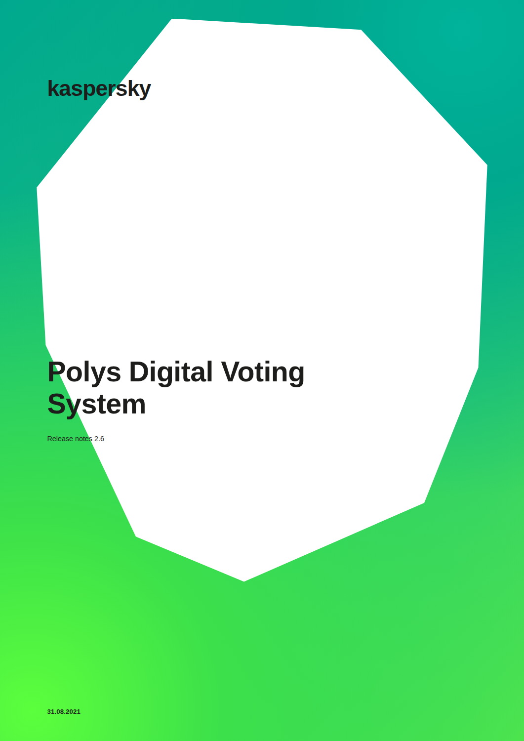kaspersky
Polys Digital Voting System
Release notes 2.6
31.08.2021